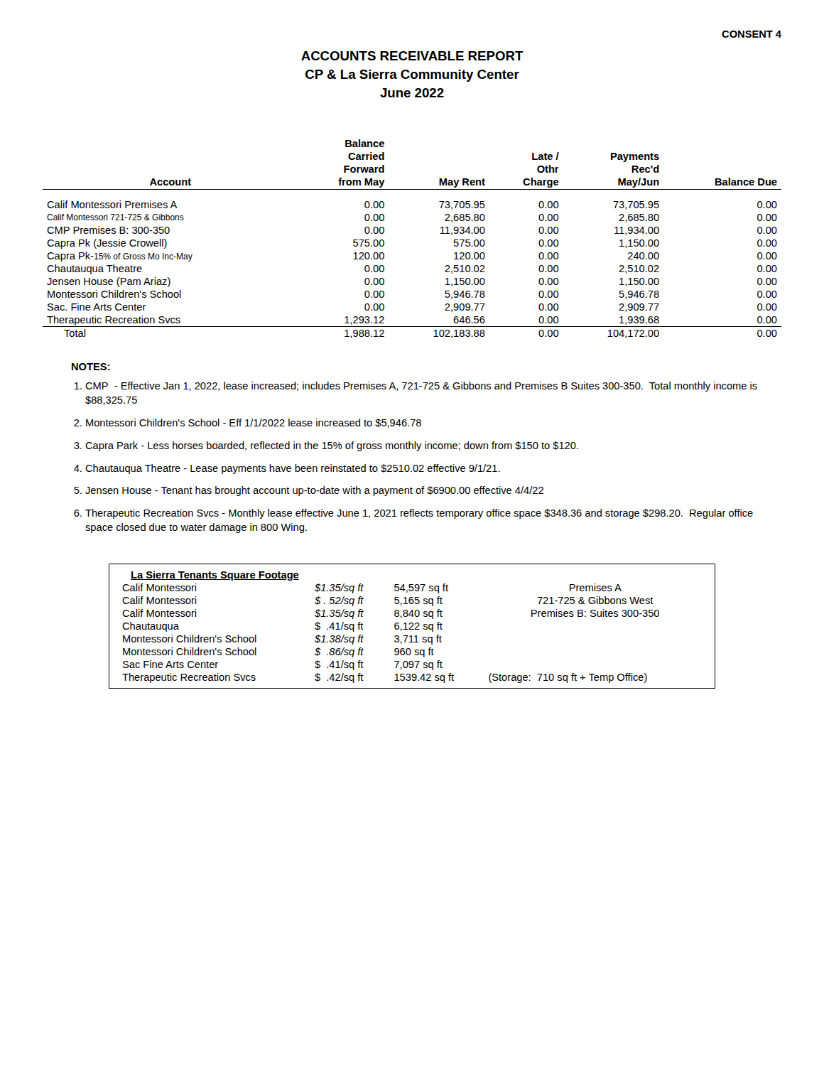CONSENT 4
ACCOUNTS RECEIVABLE REPORT
CP & La Sierra Community Center
June 2022
| | Balance | | | | |
| --- | --- | --- | --- | --- | --- |
| | Carried | | Late / | Payments | |
| | Forward | | Othr | Rec'd | |
| Account | from May | May Rent | Charge | May/Jun | Balance Due |
| Calif Montessori Premises A | 0.00 | 73,705.95 | 0.00 | 73,705.95 | 0.00 |
| Calif Montessori 721-725 & Gibbons | 0.00 | 2,685.80 | 0.00 | 2,685.80 | 0.00 |
| CMP Premises B: 300-350 | 0.00 | 11,934.00 | 0.00 | 11,934.00 | 0.00 |
| Capra Pk (Jessie Crowell) | 575.00 | 575.00 | 0.00 | 1,150.00 | 0.00 |
| Capra Pk- 15% of Gross Mo Inc-May | 120.00 | 120.00 | 0.00 | 240.00 | 0.00 |
| Chautauqua Theatre | 0.00 | 2,510.02 | 0.00 | 2,510.02 | 0.00 |
| Jensen House (Pam Ariaz) | 0.00 | 1,150.00 | 0.00 | 1,150.00 | 0.00 |
| Montessori Children's School | 0.00 | 5,946.78 | 0.00 | 5,946.78 | 0.00 |
| Sac. Fine Arts Center | 0.00 | 2,909.77 | 0.00 | 2,909.77 | 0.00 |
| Therapeutic Recreation Svcs | 1,293.12 | 646.56 | 0.00 | 1,939.68 | 0.00 |
| Total | 1,988.12 | 102,183.88 | 0.00 | 104,172.00 | 0.00 |
NOTES:
CMP - Effective Jan 1, 2022, lease increased; includes Premises A, 721-725 & Gibbons and Premises B Suites 300-350. Total monthly income is $88,325.75
Montessori Children's School - Eff 1/1/2022 lease increased to $5,946.78
Capra Park - Less horses boarded, reflected in the 15% of gross monthly income; down from $150 to $120.
Chautauqua Theatre - Lease payments have been reinstated to $2510.02 effective 9/1/21.
Jensen House - Tenant has brought account up-to-date with a payment of $6900.00 effective 4/4/22
Therapeutic Recreation Svcs - Monthly lease effective June 1, 2021 reflects temporary office space $348.36 and storage $298.20. Regular office space closed due to water damage in 800 Wing.
| La Sierra Tenants Square Footage |
| Calif Montessori | $1.35/sq ft | 54,597 sq ft | Premises A |
| Calif Montessori | $ . 52/sq ft | 5,165 sq ft | 721-725 & Gibbons West |
| Calif Montessori | $1.35/sq ft | 8,840 sq ft | Premises B: Suites 300-350 |
| Chautauqua | $ .41/sq ft | 6,122 sq ft | |
| Montessori Children's School | $1.38/sq ft | 3,711 sq ft | |
| Montessori Children's School | $ .86/sq ft | 960 sq ft | |
| Sac Fine Arts Center | $ .41/sq ft | 7,097 sq ft | |
| Therapeutic Recreation Svcs | $ .42/sq ft | 1539.42 sq ft | (Storage: 710 sq ft + Temp Office) |